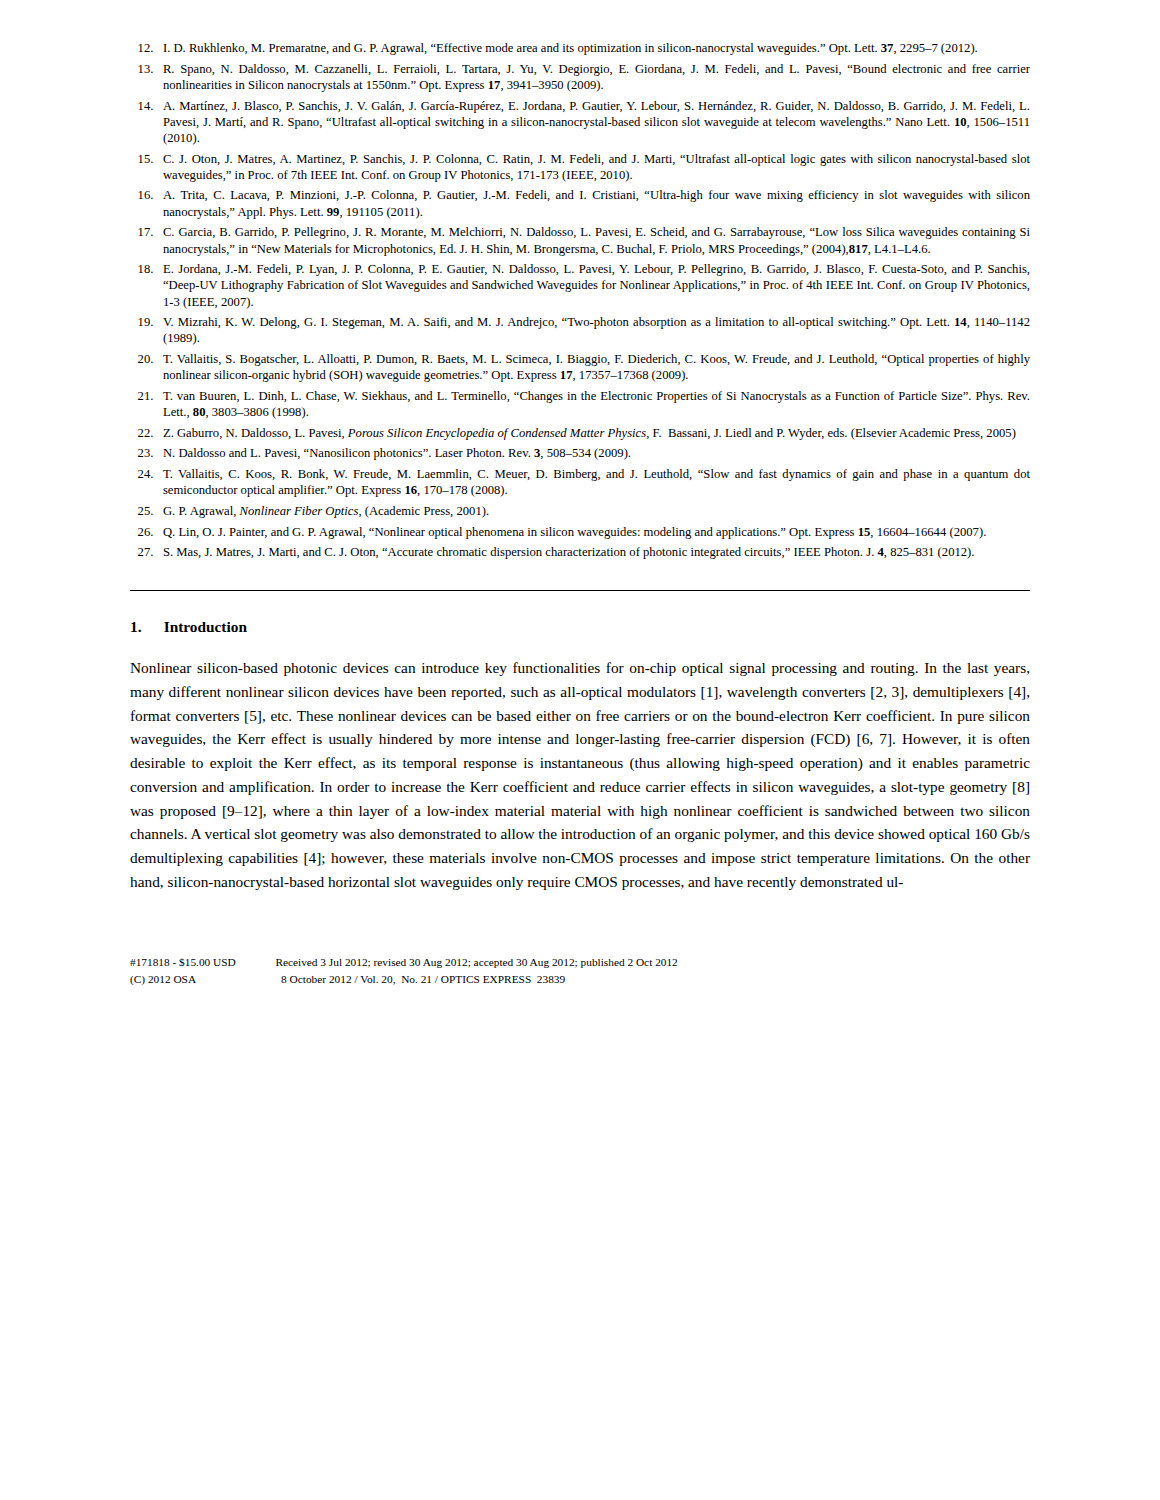I. D. Rukhlenko, M. Premaratne, and G. P. Agrawal, “Effective mode area and its optimization in silicon-nanocrystal waveguides.” Opt. Lett. 37, 2295–7 (2012).
R. Spano, N. Daldosso, M. Cazzanelli, L. Ferraioli, L. Tartara, J. Yu, V. Degiorgio, E. Giordana, J. M. Fedeli, and L. Pavesi, “Bound electronic and free carrier nonlinearities in Silicon nanocrystals at 1550nm.” Opt. Express 17, 3941–3950 (2009).
A. Martínez, J. Blasco, P. Sanchis, J. V. Galán, J. García-Rupérez, E. Jordana, P. Gautier, Y. Lebour, S. Hernández, R. Guider, N. Daldosso, B. Garrido, J. M. Fedeli, L. Pavesi, J. Martí, and R. Spano, “Ultrafast all-optical switching in a silicon-nanocrystal-based silicon slot waveguide at telecom wavelengths.” Nano Lett. 10, 1506–1511 (2010).
C. J. Oton, J. Matres, A. Martinez, P. Sanchis, J. P. Colonna, C. Ratin, J. M. Fedeli, and J. Marti, “Ultrafast all-optical logic gates with silicon nanocrystal-based slot waveguides,” in Proc. of 7th IEEE Int. Conf. on Group IV Photonics, 171-173 (IEEE, 2010).
A. Trita, C. Lacava, P. Minzioni, J.-P. Colonna, P. Gautier, J.-M. Fedeli, and I. Cristiani, “Ultra-high four wave mixing efficiency in slot waveguides with silicon nanocrystals,” Appl. Phys. Lett. 99, 191105 (2011).
C. Garcia, B. Garrido, P. Pellegrino, J. R. Morante, M. Melchiorri, N. Daldosso, L. Pavesi, E. Scheid, and G. Sarrabayrouse, “Low loss Silica waveguides containing Si nanocrystals,” in “New Materials for Microphotonics, Ed. J. H. Shin, M. Brongersma, C. Buchal, F. Priolo, MRS Proceedings,” (2004),817, L4.1–L4.6.
E. Jordana, J.-M. Fedeli, P. Lyan, J. P. Colonna, P. E. Gautier, N. Daldosso, L. Pavesi, Y. Lebour, P. Pellegrino, B. Garrido, J. Blasco, F. Cuesta-Soto, and P. Sanchis, “Deep-UV Lithography Fabrication of Slot Waveguides and Sandwiched Waveguides for Nonlinear Applications,” in Proc. of 4th IEEE Int. Conf. on Group IV Photonics, 1-3 (IEEE, 2007).
V. Mizrahi, K. W. Delong, G. I. Stegeman, M. A. Saifi, and M. J. Andrejco, “Two-photon absorption as a limitation to all-optical switching.” Opt. Lett. 14, 1140–1142 (1989).
T. Vallaitis, S. Bogatscher, L. Alloatti, P. Dumon, R. Baets, M. L. Scimeca, I. Biaggio, F. Diederich, C. Koos, W. Freude, and J. Leuthold, “Optical properties of highly nonlinear silicon-organic hybrid (SOH) waveguide geometries.” Opt. Express 17, 17357–17368 (2009).
T. van Buuren, L. Dinh, L. Chase, W. Siekhaus, and L. Terminello, “Changes in the Electronic Properties of Si Nanocrystals as a Function of Particle Size”. Phys. Rev. Lett., 80, 3803–3806 (1998).
Z. Gaburro, N. Daldosso, L. Pavesi, Porous Silicon Encyclopedia of Condensed Matter Physics, F. Bassani, J. Liedl and P. Wyder, eds. (Elsevier Academic Press, 2005)
N. Daldosso and L. Pavesi, “Nanosilicon photonics”. Laser Photon. Rev. 3, 508–534 (2009).
T. Vallaitis, C. Koos, R. Bonk, W. Freude, M. Laemmlin, C. Meuer, D. Bimberg, and J. Leuthold, “Slow and fast dynamics of gain and phase in a quantum dot semiconductor optical amplifier.” Opt. Express 16, 170–178 (2008).
G. P. Agrawal, Nonlinear Fiber Optics, (Academic Press, 2001).
Q. Lin, O. J. Painter, and G. P. Agrawal, “Nonlinear optical phenomena in silicon waveguides: modeling and applications.” Opt. Express 15, 16604–16644 (2007).
S. Mas, J. Matres, J. Marti, and C. J. Oton, “Accurate chromatic dispersion characterization of photonic integrated circuits,” IEEE Photon. J. 4, 825–831 (2012).
1. Introduction
Nonlinear silicon-based photonic devices can introduce key functionalities for on-chip optical signal processing and routing. In the last years, many different nonlinear silicon devices have been reported, such as all-optical modulators [1], wavelength converters [2, 3], demultiplexers [4], format converters [5], etc. These nonlinear devices can be based either on free carriers or on the bound-electron Kerr coefficient. In pure silicon waveguides, the Kerr effect is usually hindered by more intense and longer-lasting free-carrier dispersion (FCD) [6, 7]. However, it is often desirable to exploit the Kerr effect, as its temporal response is instantaneous (thus allowing high-speed operation) and it enables parametric conversion and amplification. In order to increase the Kerr coefficient and reduce carrier effects in silicon waveguides, a slot-type geometry [8] was proposed [9–12], where a thin layer of a low-index material material with high nonlinear coefficient is sandwiched between two silicon channels. A vertical slot geometry was also demonstrated to allow the introduction of an organic polymer, and this device showed optical 160 Gb/s demultiplexing capabilities [4]; however, these materials involve non-CMOS processes and impose strict temperature limitations. On the other hand, silicon-nanocrystal-based horizontal slot waveguides only require CMOS processes, and have recently demonstrated ul-
#171818 - $15.00 USD Received 3 Jul 2012; revised 30 Aug 2012; accepted 30 Aug 2012; published 2 Oct 2012
(C) 2012 OSA 8 October 2012 / Vol. 20, No. 21 / OPTICS EXPRESS 23839